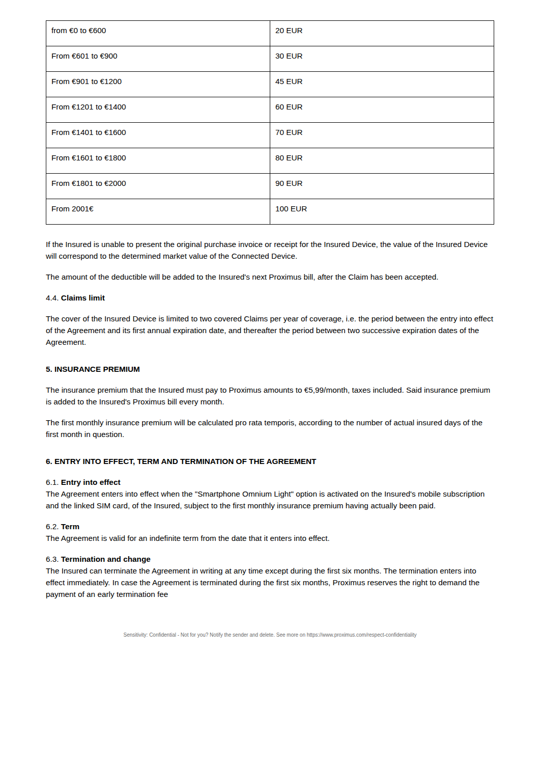| from €0 to €600 | 20 EUR |
| From €601 to €900 | 30 EUR |
| From €901 to €1200 | 45 EUR |
| From €1201 to €1400 | 60 EUR |
| From €1401 to €1600 | 70 EUR |
| From €1601 to €1800 | 80 EUR |
| From €1801 to €2000 | 90 EUR |
| From 2001€ | 100 EUR |
If the Insured is unable to present the original purchase invoice or receipt for the Insured Device, the value of the Insured Device will correspond to the determined market value of the Connected Device.
The amount of the deductible will be added to the Insured's next Proximus bill, after the Claim has been accepted.
4.4. Claims limit
The cover of the Insured Device is limited to two covered Claims per year of coverage, i.e. the period between the entry into effect of the Agreement and its first annual expiration date, and thereafter the period between two successive expiration dates of the Agreement.
5. INSURANCE PREMIUM
The insurance premium that the Insured must pay to Proximus amounts to €5,99/month, taxes included. Said insurance premium is added to the Insured's Proximus bill every month.
The first monthly insurance premium will be calculated pro rata temporis, according to the number of actual insured days of the first month in question.
6. ENTRY INTO EFFECT, TERM AND TERMINATION OF THE AGREEMENT
6.1. Entry into effect
The Agreement enters into effect when the "Smartphone Omnium Light" option is activated on the Insured's mobile subscription and the linked SIM card, of the Insured, subject to the first monthly insurance premium having actually been paid.
6.2. Term
The Agreement is valid for an indefinite term from the date that it enters into effect.
6.3. Termination and change
The Insured can terminate the Agreement in writing at any time except during the first six months. The termination enters into effect immediately. In case the Agreement is terminated during the first six months, Proximus reserves the right to demand the payment of an early termination fee
Sensitivity: Confidential - Not for you? Notify the sender and delete. See more on https://www.proximus.com/respect-confidentiality